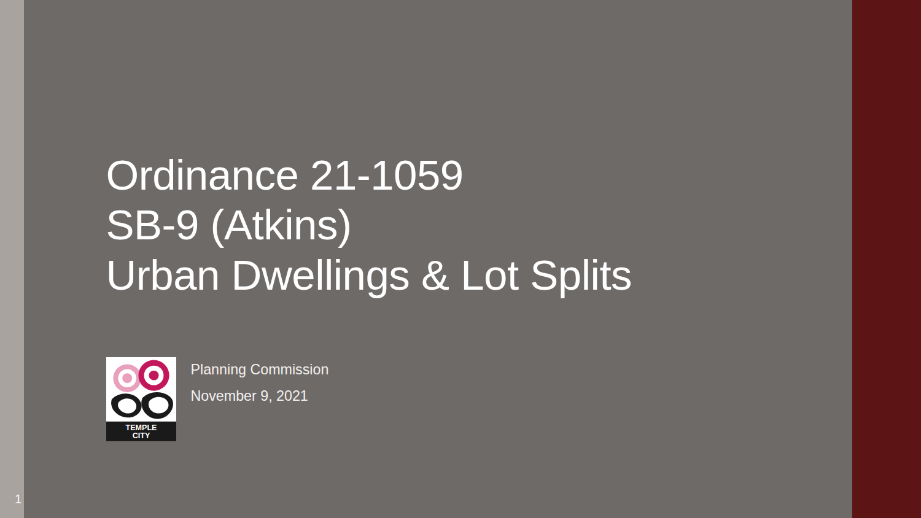Ordinance 21-1059
SB-9 (Atkins)
Urban Dwellings & Lot Splits
TEMPLE CITY
Planning Commission
November 9, 2021
1